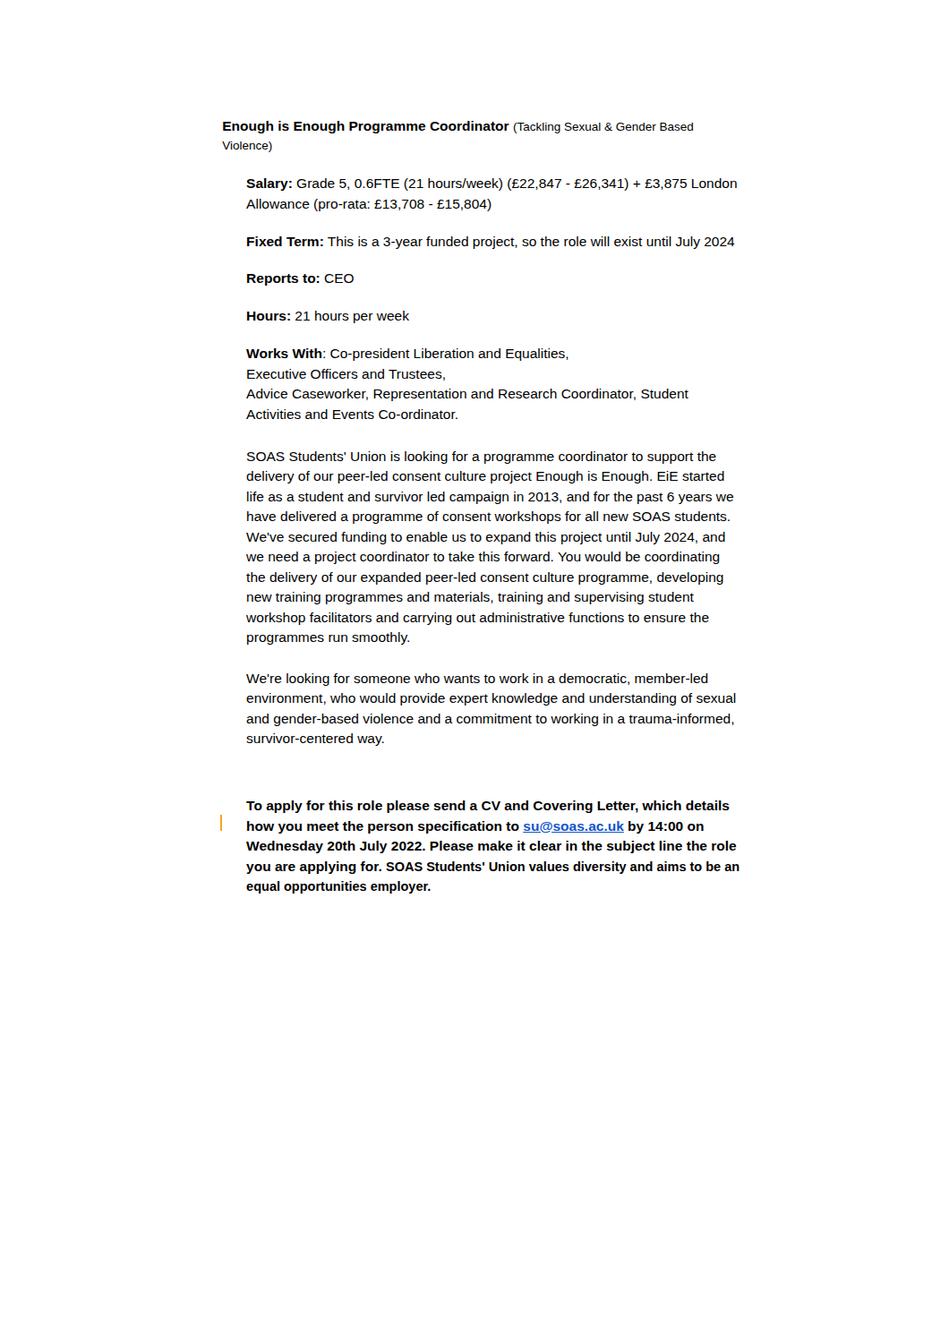Enough is Enough Programme Coordinator (Tackling Sexual & Gender Based Violence)
Salary: Grade 5, 0.6FTE (21 hours/week) (£22,847 - £26,341) + £3,875 London Allowance (pro-rata: £13,708 - £15,804)
Fixed Term: This is a 3-year funded project, so the role will exist until July 2024
Reports to: CEO
Hours: 21 hours per week
Works With: Co-president Liberation and Equalities,
Executive Officers and Trustees,
Advice Caseworker, Representation and Research Coordinator, Student Activities and Events Co-ordinator.
SOAS Students' Union is looking for a programme coordinator to support the delivery of our peer-led consent culture project Enough is Enough. EiE started life as a student and survivor led campaign in 2013, and for the past 6 years we have delivered a programme of consent workshops for all new SOAS students. We've secured funding to enable us to expand this project until July 2024, and we need a project coordinator to take this forward. You would be coordinating the delivery of our expanded peer-led consent culture programme, developing new training programmes and materials, training and supervising student workshop facilitators and carrying out administrative functions to ensure the programmes run smoothly.
We're looking for someone who wants to work in a democratic, member-led environment, who would provide expert knowledge and understanding of sexual and gender-based violence and a commitment to working in a trauma-informed, survivor-centered way.
To apply for this role please send a CV and Covering Letter, which details how you meet the person specification to su@soas.ac.uk by 14:00 on Wednesday 20th July 2022. Please make it clear in the subject line the role you are applying for. SOAS Students' Union values diversity and aims to be an equal opportunities employer.